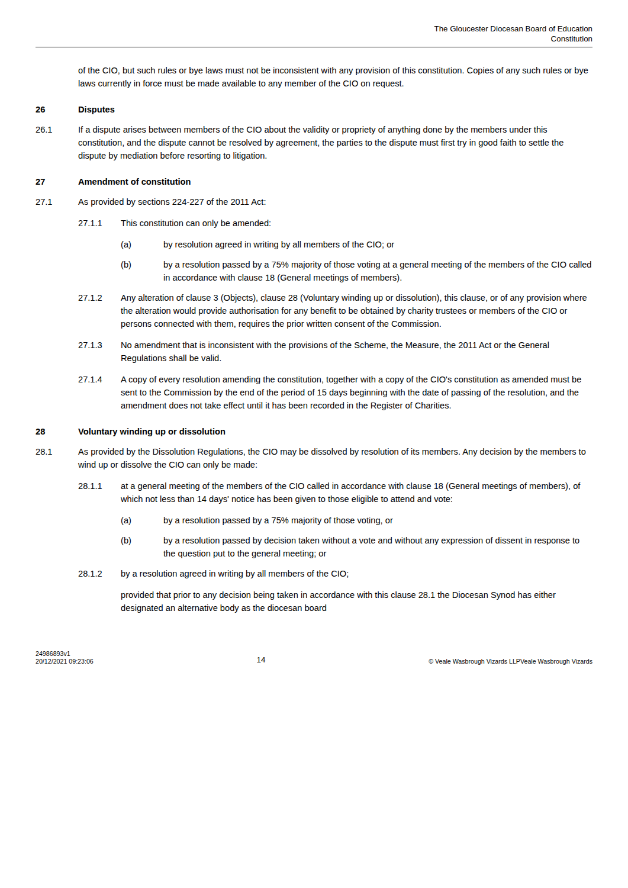The Gloucester Diocesan Board of Education
Constitution
of the CIO, but such rules or bye laws must not be inconsistent with any provision of this constitution. Copies of any such rules or bye laws currently in force must be made available to any member of the CIO on request.
26
Disputes
26.1
If a dispute arises between members of the CIO about the validity or propriety of anything done by the members under this constitution, and the dispute cannot be resolved by agreement, the parties to the dispute must first try in good faith to settle the dispute by mediation before resorting to litigation.
27
Amendment of constitution
27.1
As provided by sections 224-227 of the 2011 Act:
27.1.1
This constitution can only be amended:
(a)
by resolution agreed in writing by all members of the CIO; or
(b)
by a resolution passed by a 75% majority of those voting at a general meeting of the members of the CIO called in accordance with clause 18 (General meetings of members).
27.1.2
Any alteration of clause 3 (Objects), clause 28 (Voluntary winding up or dissolution), this clause, or of any provision where the alteration would provide authorisation for any benefit to be obtained by charity trustees or members of the CIO or persons connected with them, requires the prior written consent of the Commission.
27.1.3
No amendment that is inconsistent with the provisions of the Scheme, the Measure, the 2011 Act or the General Regulations shall be valid.
27.1.4
A copy of every resolution amending the constitution, together with a copy of the CIO's constitution as amended must be sent to the Commission by the end of the period of 15 days beginning with the date of passing of the resolution, and the amendment does not take effect until it has been recorded in the Register of Charities.
28
Voluntary winding up or dissolution
28.1
As provided by the Dissolution Regulations, the CIO may be dissolved by resolution of its members. Any decision by the members to wind up or dissolve the CIO can only be made:
28.1.1
at a general meeting of the members of the CIO called in accordance with clause 18 (General meetings of members), of which not less than 14 days' notice has been given to those eligible to attend and vote:
(a)
by a resolution passed by a 75% majority of those voting, or
(b)
by a resolution passed by decision taken without a vote and without any expression of dissent in response to the question put to the general meeting; or
28.1.2
by a resolution agreed in writing by all members of the CIO;
provided that prior to any decision being taken in accordance with this clause 28.1 the Diocesan Synod has either designated an alternative body as the diocesan board
24986893v1
20/12/2021 09:23:06
14
© Veale Wasbrough Vizards LLPVeale Wasbrough Vizards